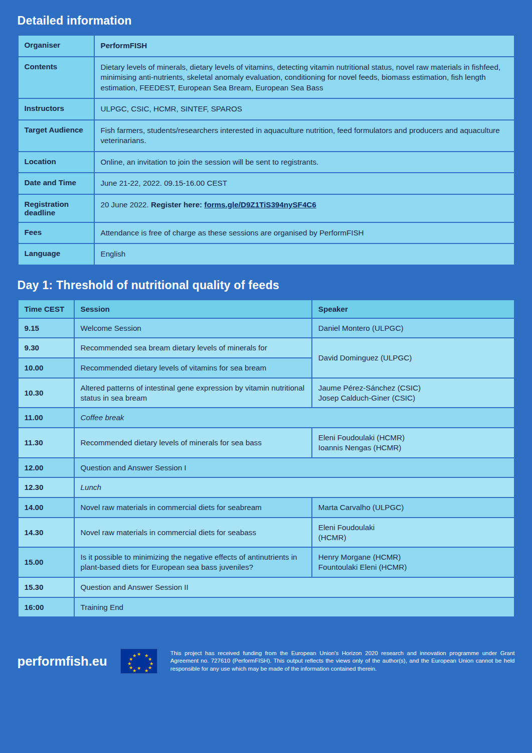Detailed information
| Organiser | PerformFISH |
| Contents | Dietary levels of minerals, dietary levels of vitamins, detecting vitamin nutritional status, novel raw materials in fishfeed, minimising anti-nutrients, skeletal anomaly evaluation, conditioning for novel feeds, biomass estimation, fish length estimation, FEEDEST, European Sea Bream, European Sea Bass |
| Instructors | ULPGC, CSIC, HCMR, SINTEF, SPAROS |
| Target Audience | Fish farmers, students/researchers interested in aquaculture nutrition, feed formulators and producers and aquaculture veterinarians. |
| Location | Online, an invitation to join the session will be sent to registrants. |
| Date and Time | June 21-22, 2022. 09.15-16.00 CEST |
| Registration deadline | 20 June 2022. Register here: forms.gle/D9Z1TiS394nySF4C6 |
| Fees | Attendance is free of charge as these sessions are organised by PerformFISH |
| Language | English |
Day 1: Threshold of nutritional quality of feeds
| Time CEST | Session | Speaker |
| --- | --- | --- |
| 9.15 | Welcome Session | Daniel Montero (ULPGC) |
| 9.30 | Recommended sea bream dietary levels of minerals for | David Dominguez (ULPGC) |
| 10.00 | Recommended dietary levels of vitamins for sea bream |
| 10.30 | Altered patterns of intestinal gene expression by vitamin nutritional status in sea bream | Jaume Pérez-Sánchez (CSIC) Josep Calduch-Giner (CSIC) |
| 11.00 | Coffee break |
| 11.30 | Recommended dietary levels of minerals for sea bass | Eleni Foudoulaki (HCMR) Ioannis Nengas (HCMR) |
| 12.00 | Question and Answer Session I |
| 12.30 | Lunch |
| 14.00 | Novel raw materials in commercial diets for seabream | Marta Carvalho (ULPGC) |
| 14.30 | Novel raw materials in commercial diets for seabass | Eleni Foudoulaki (HCMR) |
| 15.00 | Is it possible to minimizing the negative effects of antinutrients in plant-based diets for European sea bass juveniles? | Henry Morgane (HCMR) Fountoulaki Eleni (HCMR) |
| 15.30 | Question and Answer Session II |
| 16:00 | Training End |
performfish.eu
★ ★ ★ ★ ★ ★ ★ ★ ★ ★ ★ ★
This project has received funding from the European Union's Horizon 2020 research and innovation programme under Grant Agreement no. 727610 (PerformFISH). This output reflects the views only of the author(s), and the European Union cannot be held responsible for any use which may be made of the information contained therein.